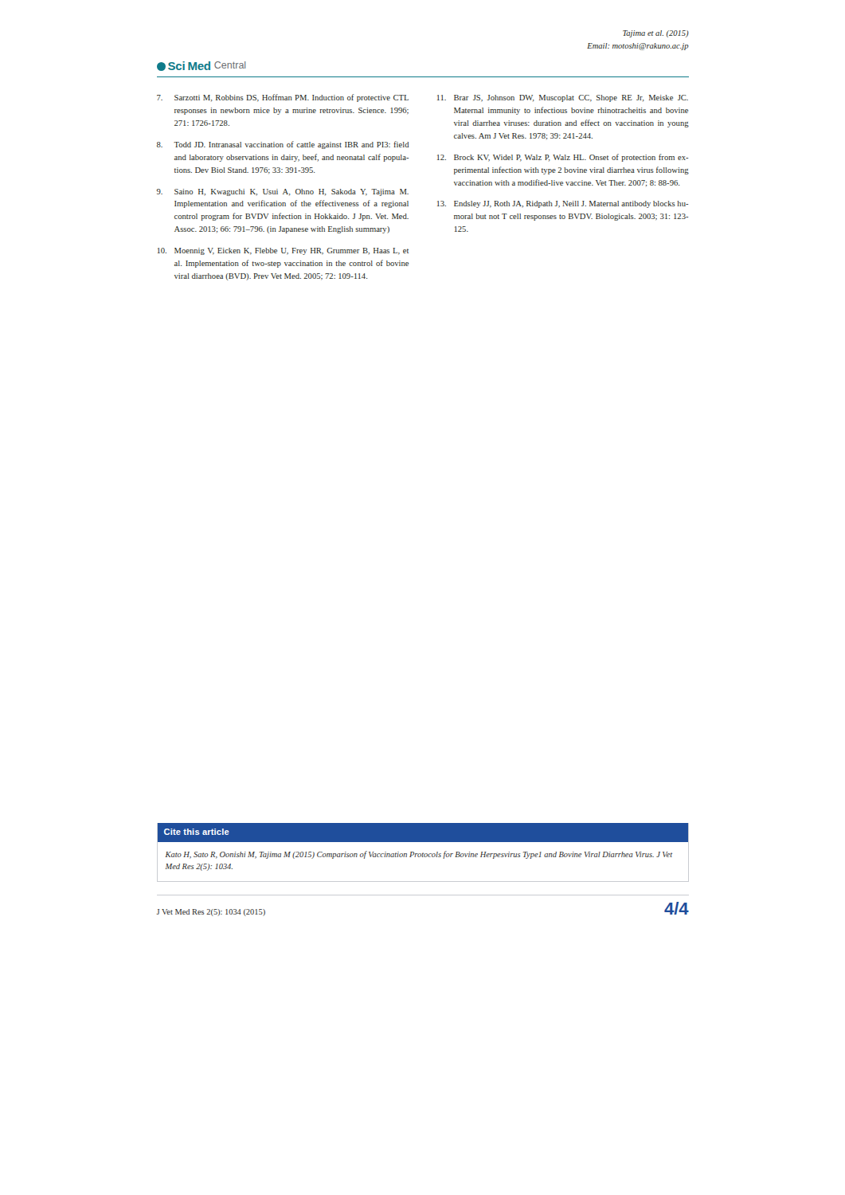Tajima et al. (2015)
Email: motoshi@rakuno.ac.jp
Sci Med Central
Sarzotti M, Robbins DS, Hoffman PM. Induction of protective CTL responses in newborn mice by a murine retrovirus. Science. 1996; 271: 1726-1728.
Todd JD. Intranasal vaccination of cattle against IBR and PI3: field and laboratory observations in dairy, beef, and neonatal calf populations. Dev Biol Stand. 1976; 33: 391-395.
Saino H, Kwaguchi K, Usui A, Ohno H, Sakoda Y, Tajima M. Implementation and verification of the effectiveness of a regional control program for BVDV infection in Hokkaido. J Jpn. Vet. Med. Assoc. 2013; 66: 791–796. (in Japanese with English summary)
Moennig V, Eicken K, Flebbe U, Frey HR, Grummer B, Haas L, et al. Implementation of two-step vaccination in the control of bovine viral diarrhoea (BVD). Prev Vet Med. 2005; 72: 109-114.
Brar JS, Johnson DW, Muscoplat CC, Shope RE Jr, Meiske JC. Maternal immunity to infectious bovine rhinotracheitis and bovine viral diarrhea viruses: duration and effect on vaccination in young calves. Am J Vet Res. 1978; 39: 241-244.
Brock KV, Widel P, Walz P, Walz HL. Onset of protection from experimental infection with type 2 bovine viral diarrhea virus following vaccination with a modified-live vaccine. Vet Ther. 2007; 8: 88-96.
Endsley JJ, Roth JA, Ridpath J, Neill J. Maternal antibody blocks humoral but not T cell responses to BVDV. Biologicals. 2003; 31: 123-125.
Cite this article
Kato H, Sato R, Oonishi M, Tajima M (2015) Comparison of Vaccination Protocols for Bovine Herpesvirus Type1 and Bovine Viral Diarrhea Virus. J Vet Med Res 2(5): 1034.
J Vet Med Res 2(5): 1034 (2015)
4/4